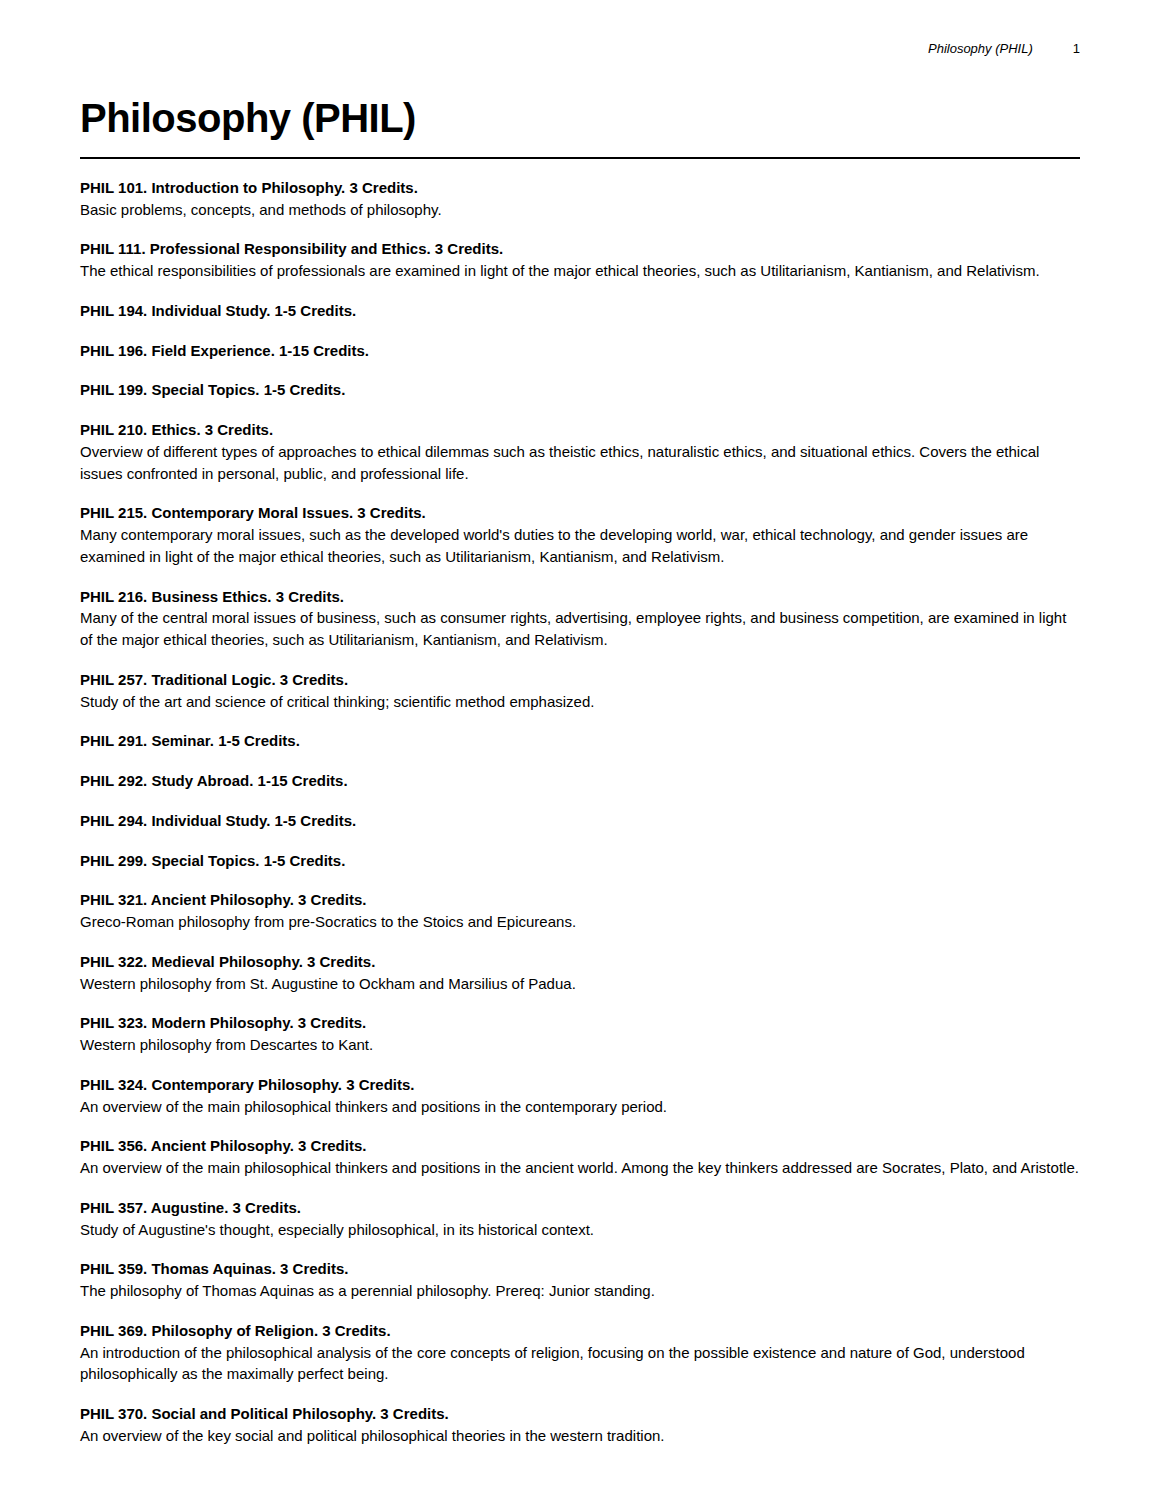Philosophy (PHIL) 1
Philosophy (PHIL)
PHIL 101. Introduction to Philosophy. 3 Credits.
Basic problems, concepts, and methods of philosophy.
PHIL 111. Professional Responsibility and Ethics. 3 Credits.
The ethical responsibilities of professionals are examined in light of the major ethical theories, such as Utilitarianism, Kantianism, and Relativism.
PHIL 194. Individual Study. 1-5 Credits.
PHIL 196. Field Experience. 1-15 Credits.
PHIL 199. Special Topics. 1-5 Credits.
PHIL 210. Ethics. 3 Credits.
Overview of different types of approaches to ethical dilemmas such as theistic ethics, naturalistic ethics, and situational ethics. Covers the ethical issues confronted in personal, public, and professional life.
PHIL 215. Contemporary Moral Issues. 3 Credits.
Many contemporary moral issues, such as the developed world's duties to the developing world, war, ethical technology, and gender issues are examined in light of the major ethical theories, such as Utilitarianism, Kantianism, and Relativism.
PHIL 216. Business Ethics. 3 Credits.
Many of the central moral issues of business, such as consumer rights, advertising, employee rights, and business competition, are examined in light of the major ethical theories, such as Utilitarianism, Kantianism, and Relativism.
PHIL 257. Traditional Logic. 3 Credits.
Study of the art and science of critical thinking; scientific method emphasized.
PHIL 291. Seminar. 1-5 Credits.
PHIL 292. Study Abroad. 1-15 Credits.
PHIL 294. Individual Study. 1-5 Credits.
PHIL 299. Special Topics. 1-5 Credits.
PHIL 321. Ancient Philosophy. 3 Credits.
Greco-Roman philosophy from pre-Socratics to the Stoics and Epicureans.
PHIL 322. Medieval Philosophy. 3 Credits.
Western philosophy from St. Augustine to Ockham and Marsilius of Padua.
PHIL 323. Modern Philosophy. 3 Credits.
Western philosophy from Descartes to Kant.
PHIL 324. Contemporary Philosophy. 3 Credits.
An overview of the main philosophical thinkers and positions in the contemporary period.
PHIL 356. Ancient Philosophy. 3 Credits.
An overview of the main philosophical thinkers and positions in the ancient world. Among the key thinkers addressed are Socrates, Plato, and Aristotle.
PHIL 357. Augustine. 3 Credits.
Study of Augustine's thought, especially philosophical, in its historical context.
PHIL 359. Thomas Aquinas. 3 Credits.
The philosophy of Thomas Aquinas as a perennial philosophy. Prereq: Junior standing.
PHIL 369. Philosophy of Religion. 3 Credits.
An introduction of the philosophical analysis of the core concepts of religion, focusing on the possible existence and nature of God, understood philosophically as the maximally perfect being.
PHIL 370. Social and Political Philosophy. 3 Credits.
An overview of the key social and political philosophical theories in the western tradition.